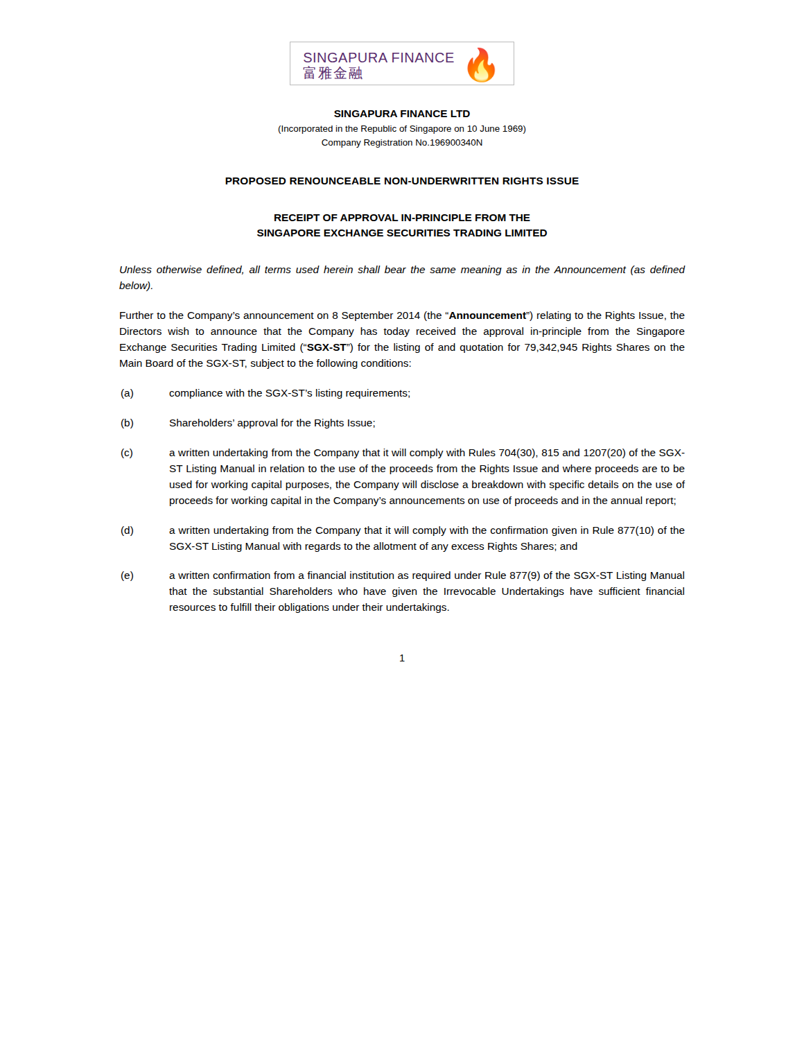SINGAPURA FINANCE
富雅金融
🔥
SINGAPURA FINANCE LTD
(Incorporated in the Republic of Singapore on 10 June 1969)
Company Registration No.196900340N
PROPOSED RENOUNCEABLE NON-UNDERWRITTEN RIGHTS ISSUE
RECEIPT OF APPROVAL IN-PRINCIPLE FROM THE
SINGAPORE EXCHANGE SECURITIES TRADING LIMITED
Unless otherwise defined, all terms used herein shall bear the same meaning as in the Announcement (as defined below).
Further to the Company’s announcement on 8 September 2014 (the “Announcement”) relating to the Rights Issue, the Directors wish to announce that the Company has today received the approval in-principle from the Singapore Exchange Securities Trading Limited (“SGX-ST”) for the listing of and quotation for 79,342,945 Rights Shares on the Main Board of the SGX-ST, subject to the following conditions:
(a) compliance with the SGX-ST’s listing requirements;
(b) Shareholders’ approval for the Rights Issue;
(c) a written undertaking from the Company that it will comply with Rules 704(30), 815 and 1207(20) of the SGX-ST Listing Manual in relation to the use of the proceeds from the Rights Issue and where proceeds are to be used for working capital purposes, the Company will disclose a breakdown with specific details on the use of proceeds for working capital in the Company’s announcements on use of proceeds and in the annual report;
(d) a written undertaking from the Company that it will comply with the confirmation given in Rule 877(10) of the SGX-ST Listing Manual with regards to the allotment of any excess Rights Shares; and
(e) a written confirmation from a financial institution as required under Rule 877(9) of the SGX-ST Listing Manual that the substantial Shareholders who have given the Irrevocable Undertakings have sufficient financial resources to fulfill their obligations under their undertakings.
1